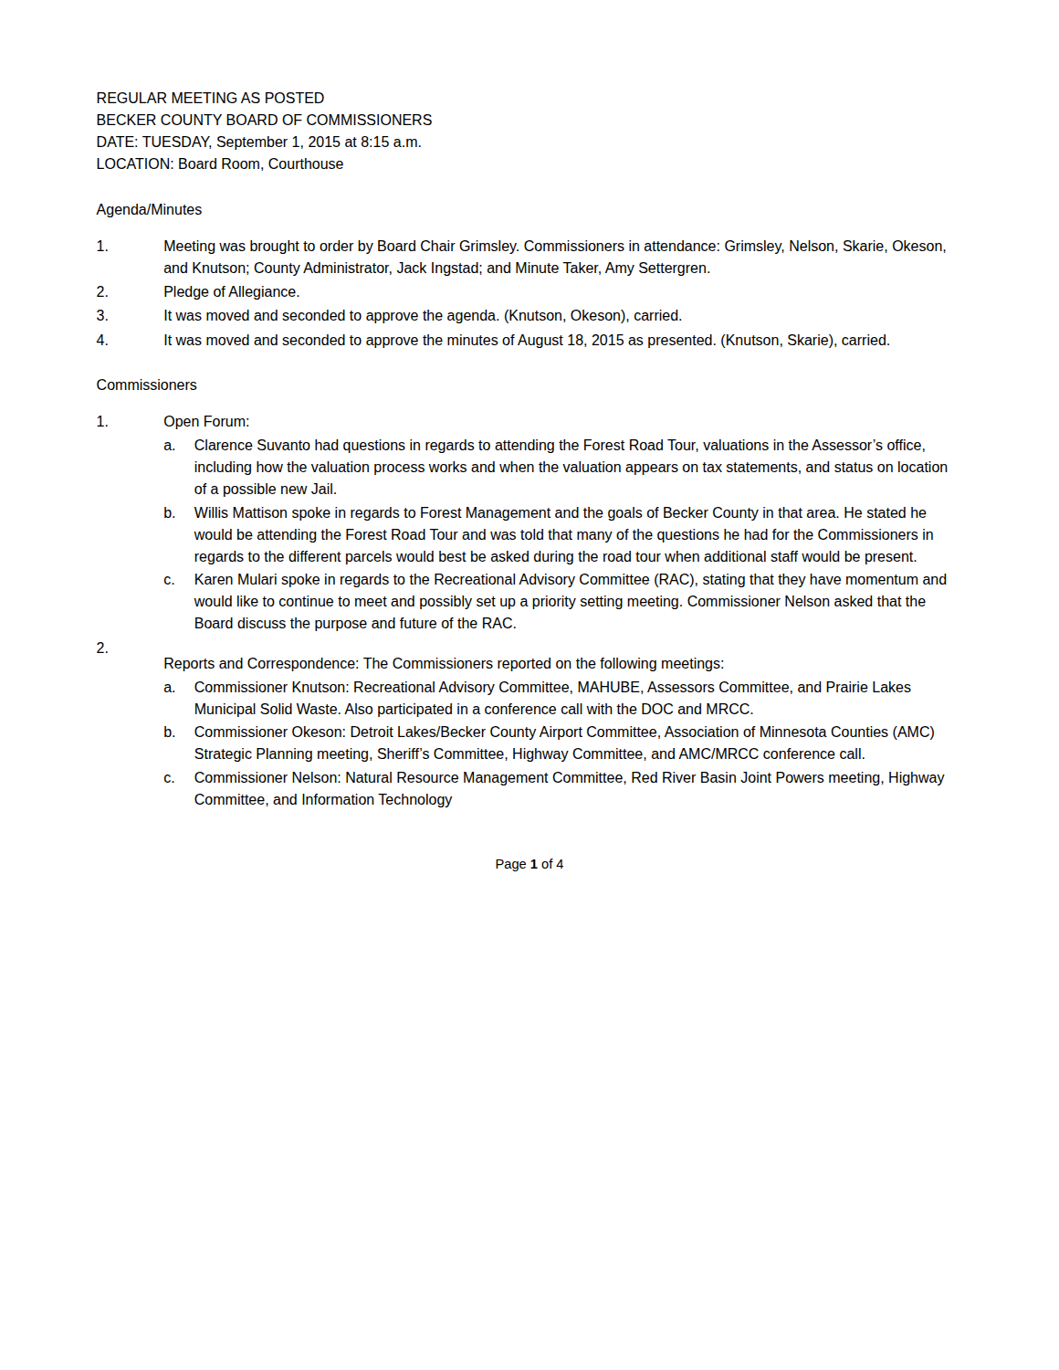REGULAR MEETING AS POSTED
BECKER COUNTY BOARD OF COMMISSIONERS
DATE: TUESDAY, September 1, 2015 at 8:15 a.m.
LOCATION: Board Room, Courthouse
Agenda/Minutes
Meeting was brought to order by Board Chair Grimsley. Commissioners in attendance: Grimsley, Nelson, Skarie, Okeson, and Knutson; County Administrator, Jack Ingstad; and Minute Taker, Amy Settergren.
Pledge of Allegiance.
It was moved and seconded to approve the agenda. (Knutson, Okeson), carried.
It was moved and seconded to approve the minutes of August 18, 2015 as presented. (Knutson, Skarie), carried.
Commissioners
Open Forum:
Clarence Suvanto had questions in regards to attending the Forest Road Tour, valuations in the Assessor’s office, including how the valuation process works and when the valuation appears on tax statements, and status on location of a possible new Jail.
Willis Mattison spoke in regards to Forest Management and the goals of Becker County in that area. He stated he would be attending the Forest Road Tour and was told that many of the questions he had for the Commissioners in regards to the different parcels would best be asked during the road tour when additional staff would be present.
Karen Mulari spoke in regards to the Recreational Advisory Committee (RAC), stating that they have momentum and would like to continue to meet and possibly set up a priority setting meeting. Commissioner Nelson asked that the Board discuss the purpose and future of the RAC.
Reports and Correspondence: The Commissioners reported on the following meetings:
Commissioner Knutson: Recreational Advisory Committee, MAHUBE, Assessors Committee, and Prairie Lakes Municipal Solid Waste. Also participated in a conference call with the DOC and MRCC.
Commissioner Okeson: Detroit Lakes/Becker County Airport Committee, Association of Minnesota Counties (AMC) Strategic Planning meeting, Sheriff’s Committee, Highway Committee, and AMC/MRCC conference call.
Commissioner Nelson: Natural Resource Management Committee, Red River Basin Joint Powers meeting, Highway Committee, and Information Technology
Page 1 of 4